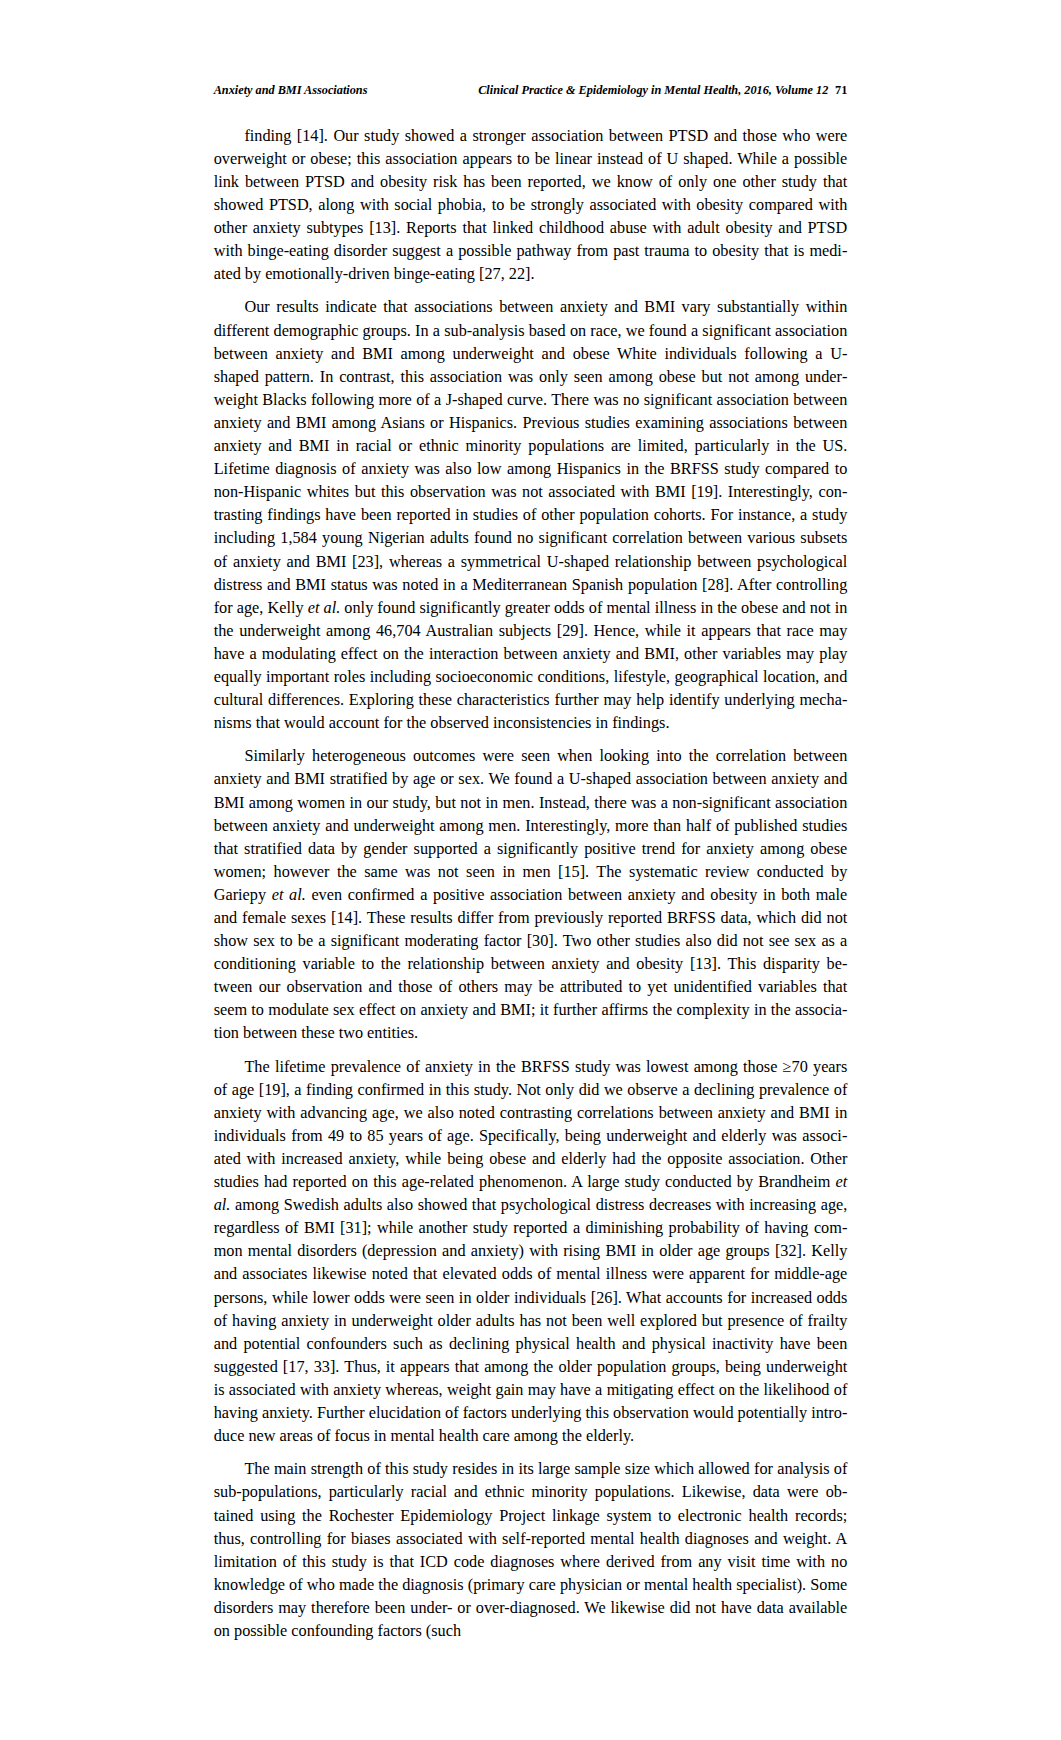Anxiety and BMI Associations Clinical Practice & Epidemiology in Mental Health, 2016, Volume 1271
finding [14]. Our study showed a stronger association between PTSD and those who were overweight or obese; this association appears to be linear instead of U shaped. While a possible link between PTSD and obesity risk has been reported, we know of only one other study that showed PTSD, along with social phobia, to be strongly associated with obesity compared with other anxiety subtypes [13]. Reports that linked childhood abuse with adult obesity and PTSD with binge-eating disorder suggest a possible pathway from past trauma to obesity that is mediated by emotionally-driven binge-eating [27, 22].
Our results indicate that associations between anxiety and BMI vary substantially within different demographic groups. In a sub-analysis based on race, we found a significant association between anxiety and BMI among underweight and obese White individuals following a U-shaped pattern. In contrast, this association was only seen among obese but not among underweight Blacks following more of a J-shaped curve. There was no significant association between anxiety and BMI among Asians or Hispanics. Previous studies examining associations between anxiety and BMI in racial or ethnic minority populations are limited, particularly in the US. Lifetime diagnosis of anxiety was also low among Hispanics in the BRFSS study compared to non-Hispanic whites but this observation was not associated with BMI [19]. Interestingly, contrasting findings have been reported in studies of other population cohorts. For instance, a study including 1,584 young Nigerian adults found no significant correlation between various subsets of anxiety and BMI [23], whereas a symmetrical U-shaped relationship between psychological distress and BMI status was noted in a Mediterranean Spanish population [28]. After controlling for age, Kelly et al. only found significantly greater odds of mental illness in the obese and not in the underweight among 46,704 Australian subjects [29]. Hence, while it appears that race may have a modulating effect on the interaction between anxiety and BMI, other variables may play equally important roles including socioeconomic conditions, lifestyle, geographical location, and cultural differences. Exploring these characteristics further may help identify underlying mechanisms that would account for the observed inconsistencies in findings.
Similarly heterogeneous outcomes were seen when looking into the correlation between anxiety and BMI stratified by age or sex. We found a U-shaped association between anxiety and BMI among women in our study, but not in men. Instead, there was a non-significant association between anxiety and underweight among men. Interestingly, more than half of published studies that stratified data by gender supported a significantly positive trend for anxiety among obese women; however the same was not seen in men [15]. The systematic review conducted by Gariepy et al. even confirmed a positive association between anxiety and obesity in both male and female sexes [14]. These results differ from previously reported BRFSS data, which did not show sex to be a significant moderating factor [30]. Two other studies also did not see sex as a conditioning variable to the relationship between anxiety and obesity [13]. This disparity between our observation and those of others may be attributed to yet unidentified variables that seem to modulate sex effect on anxiety and BMI; it further affirms the complexity in the association between these two entities.
The lifetime prevalence of anxiety in the BRFSS study was lowest among those ≥70 years of age [19], a finding confirmed in this study. Not only did we observe a declining prevalence of anxiety with advancing age, we also noted contrasting correlations between anxiety and BMI in individuals from 49 to 85 years of age. Specifically, being underweight and elderly was associated with increased anxiety, while being obese and elderly had the opposite association. Other studies had reported on this age-related phenomenon. A large study conducted by Brandheim et al. among Swedish adults also showed that psychological distress decreases with increasing age, regardless of BMI [31]; while another study reported a diminishing probability of having common mental disorders (depression and anxiety) with rising BMI in older age groups [32]. Kelly and associates likewise noted that elevated odds of mental illness were apparent for middle-age persons, while lower odds were seen in older individuals [26]. What accounts for increased odds of having anxiety in underweight older adults has not been well explored but presence of frailty and potential confounders such as declining physical health and physical inactivity have been suggested [17, 33]. Thus, it appears that among the older population groups, being underweight is associated with anxiety whereas, weight gain may have a mitigating effect on the likelihood of having anxiety. Further elucidation of factors underlying this observation would potentially introduce new areas of focus in mental health care among the elderly.
The main strength of this study resides in its large sample size which allowed for analysis of sub-populations, particularly racial and ethnic minority populations. Likewise, data were obtained using the Rochester Epidemiology Project linkage system to electronic health records; thus, controlling for biases associated with self-reported mental health diagnoses and weight. A limitation of this study is that ICD code diagnoses where derived from any visit time with no knowledge of who made the diagnosis (primary care physician or mental health specialist). Some disorders may therefore been under- or over-diagnosed. We likewise did not have data available on possible confounding factors (such